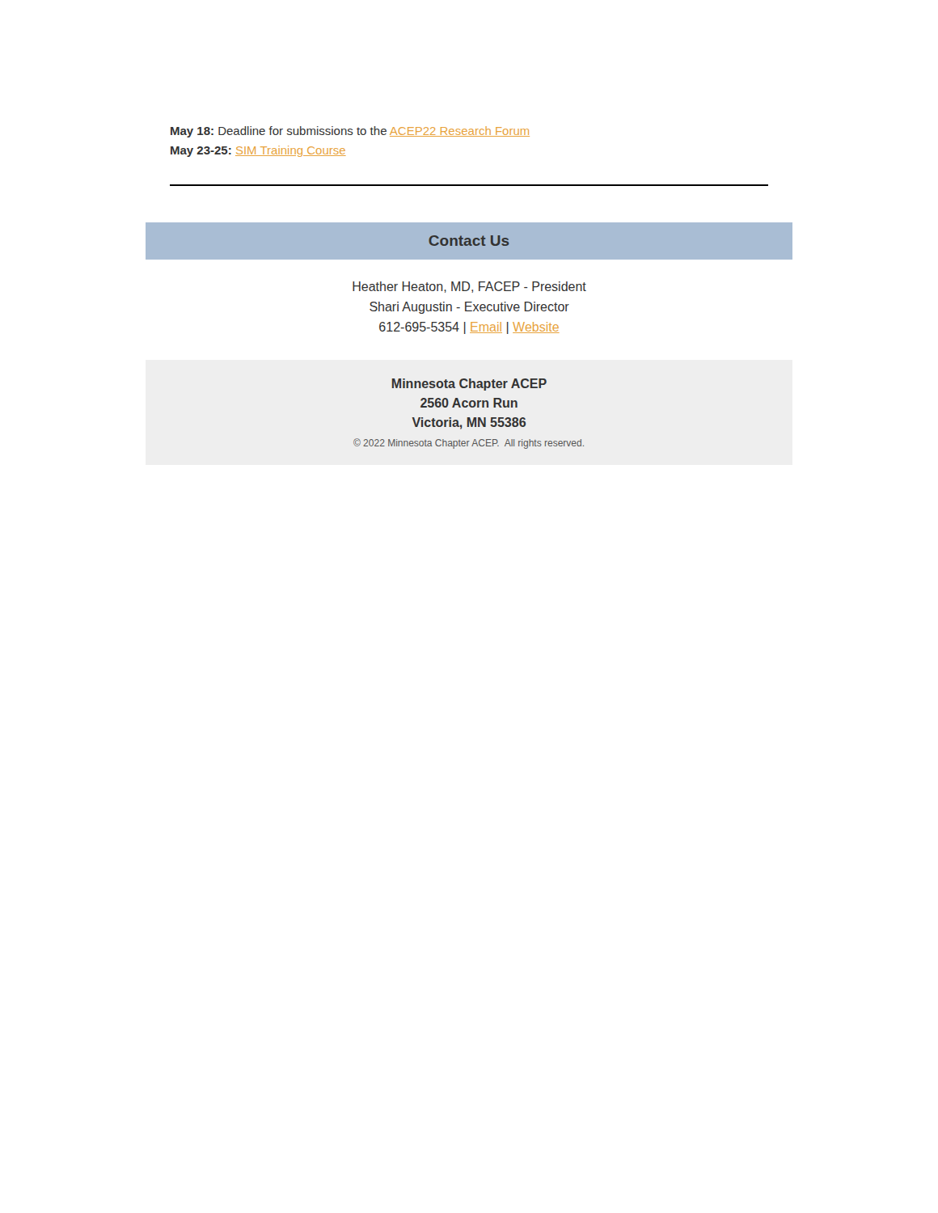May 18: Deadline for submissions to the ACEP22 Research Forum
May 23-25: SIM Training Course
Contact Us
Heather Heaton, MD, FACEP - President
Shari Augustin - Executive Director
612-695-5354 | Email | Website
Minnesota Chapter ACEP
2560 Acorn Run
Victoria, MN 55386
© 2022 Minnesota Chapter ACEP. All rights reserved.